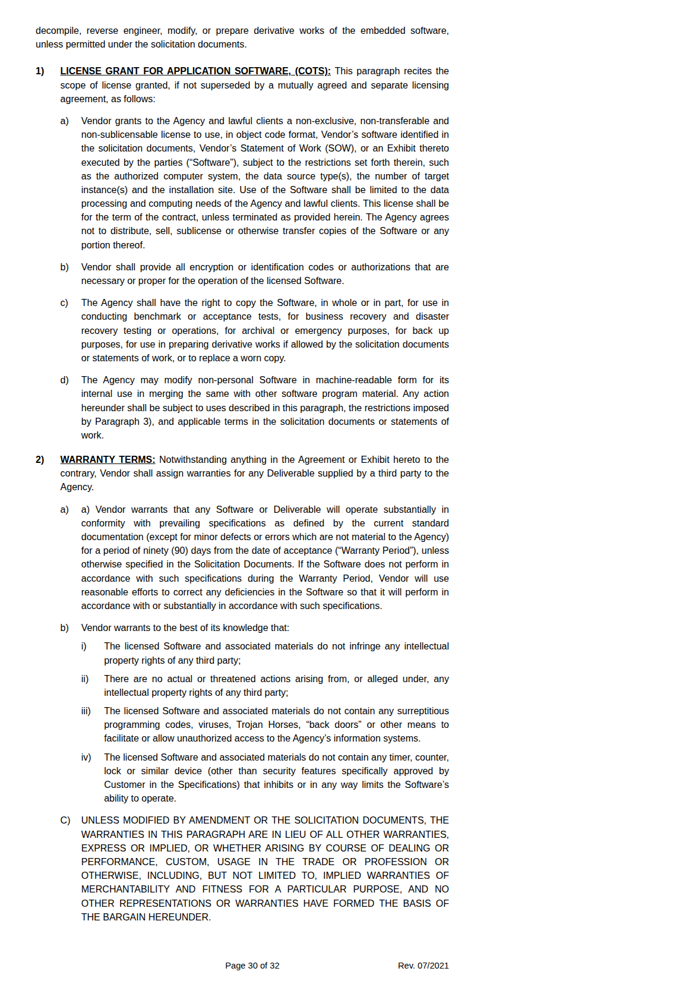decompile, reverse engineer, modify, or prepare derivative works of the embedded software, unless permitted under the solicitation documents.
LICENSE GRANT FOR APPLICATION SOFTWARE, (COTS): This paragraph recites the scope of license granted, if not superseded by a mutually agreed and separate licensing agreement, as follows:
Vendor grants to the Agency and lawful clients a non-exclusive, non-transferable and non-sublicensable license to use, in object code format, Vendor’s software identified in the solicitation documents, Vendor’s Statement of Work (SOW), or an Exhibit thereto executed by the parties (“Software”), subject to the restrictions set forth therein, such as the authorized computer system, the data source type(s), the number of target instance(s) and the installation site. Use of the Software shall be limited to the data processing and computing needs of the Agency and lawful clients. This license shall be for the term of the contract, unless terminated as provided herein. The Agency agrees not to distribute, sell, sublicense or otherwise transfer copies of the Software or any portion thereof.
Vendor shall provide all encryption or identification codes or authorizations that are necessary or proper for the operation of the licensed Software.
The Agency shall have the right to copy the Software, in whole or in part, for use in conducting benchmark or acceptance tests, for business recovery and disaster recovery testing or operations, for archival or emergency purposes, for back up purposes, for use in preparing derivative works if allowed by the solicitation documents or statements of work, or to replace a worn copy.
The Agency may modify non-personal Software in machine-readable form for its internal use in merging the same with other software program material. Any action hereunder shall be subject to uses described in this paragraph, the restrictions imposed by Paragraph 3), and applicable terms in the solicitation documents or statements of work.
WARRANTY TERMS: Notwithstanding anything in the Agreement or Exhibit hereto to the contrary, Vendor shall assign warranties for any Deliverable supplied by a third party to the Agency.
a) Vendor warrants that any Software or Deliverable will operate substantially in conformity with prevailing specifications as defined by the current standard documentation (except for minor defects or errors which are not material to the Agency) for a period of ninety (90) days from the date of acceptance (“Warranty Period”), unless otherwise specified in the Solicitation Documents. If the Software does not perform in accordance with such specifications during the Warranty Period, Vendor will use reasonable efforts to correct any deficiencies in the Software so that it will perform in accordance with or substantially in accordance with such specifications.
Vendor warrants to the best of its knowledge that:
The licensed Software and associated materials do not infringe any intellectual property rights of any third party;
There are no actual or threatened actions arising from, or alleged under, any intellectual property rights of any third party;
The licensed Software and associated materials do not contain any surreptitious programming codes, viruses, Trojan Horses, “back doors” or other means to facilitate or allow unauthorized access to the Agency’s information systems.
The licensed Software and associated materials do not contain any timer, counter, lock or similar device (other than security features specifically approved by Customer in the Specifications) that inhibits or in any way limits the Software’s ability to operate.
Unless modified by amendment or the solicitation documents, the warranties in this paragraph are in lieu of all other warranties, express or implied, or whether arising by course of dealing or performance, custom, usage in the trade or profession or otherwise, including, but not limited to, implied warranties of merchantability and fitness for a particular purpose, and no other representations or warranties have formed the basis of the bargain hereunder.
Page 30 of 32
Rev. 07/2021